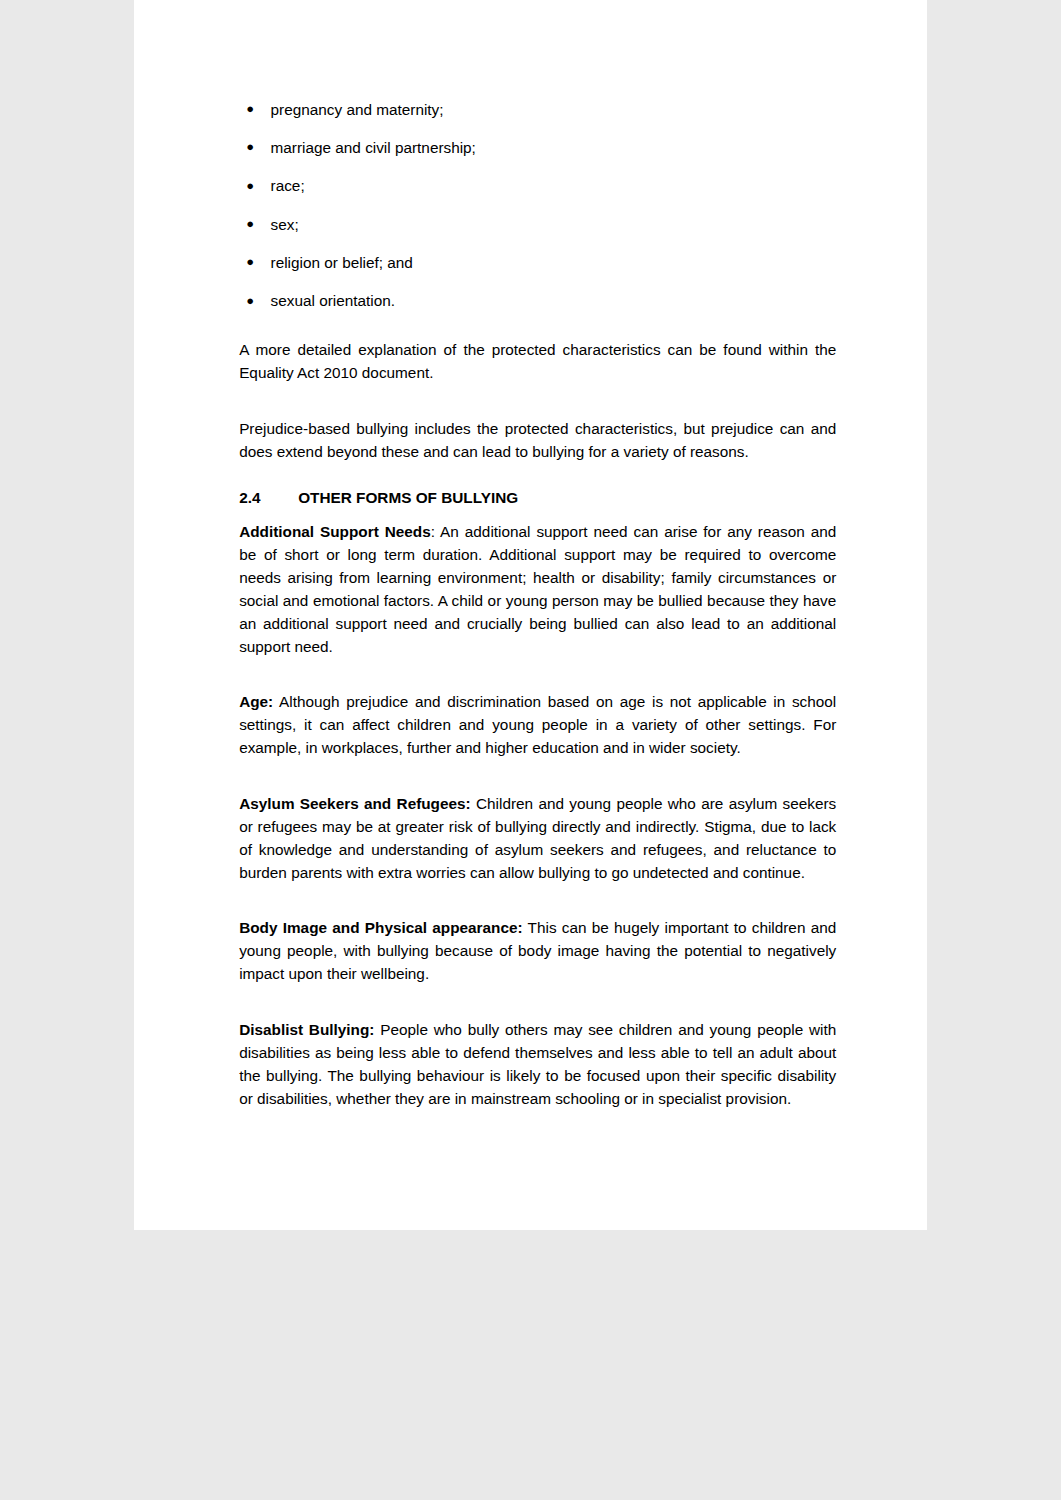pregnancy and maternity;
marriage and civil partnership;
race;
sex;
religion or belief; and
sexual orientation.
A more detailed explanation of the protected characteristics can be found within the Equality Act 2010 document.
Prejudice-based bullying includes the protected characteristics, but prejudice can and does extend beyond these and can lead to bullying for a variety of reasons.
2.4 OTHER FORMS OF BULLYING
Additional Support Needs: An additional support need can arise for any reason and be of short or long term duration. Additional support may be required to overcome needs arising from learning environment; health or disability; family circumstances or social and emotional factors. A child or young person may be bullied because they have an additional support need and crucially being bullied can also lead to an additional support need.
Age: Although prejudice and discrimination based on age is not applicable in school settings, it can affect children and young people in a variety of other settings. For example, in workplaces, further and higher education and in wider society.
Asylum Seekers and Refugees: Children and young people who are asylum seekers or refugees may be at greater risk of bullying directly and indirectly. Stigma, due to lack of knowledge and understanding of asylum seekers and refugees, and reluctance to burden parents with extra worries can allow bullying to go undetected and continue.
Body Image and Physical appearance: This can be hugely important to children and young people, with bullying because of body image having the potential to negatively impact upon their wellbeing.
Disablist Bullying: People who bully others may see children and young people with disabilities as being less able to defend themselves and less able to tell an adult about the bullying. The bullying behaviour is likely to be focused upon their specific disability or disabilities, whether they are in mainstream schooling or in specialist provision.